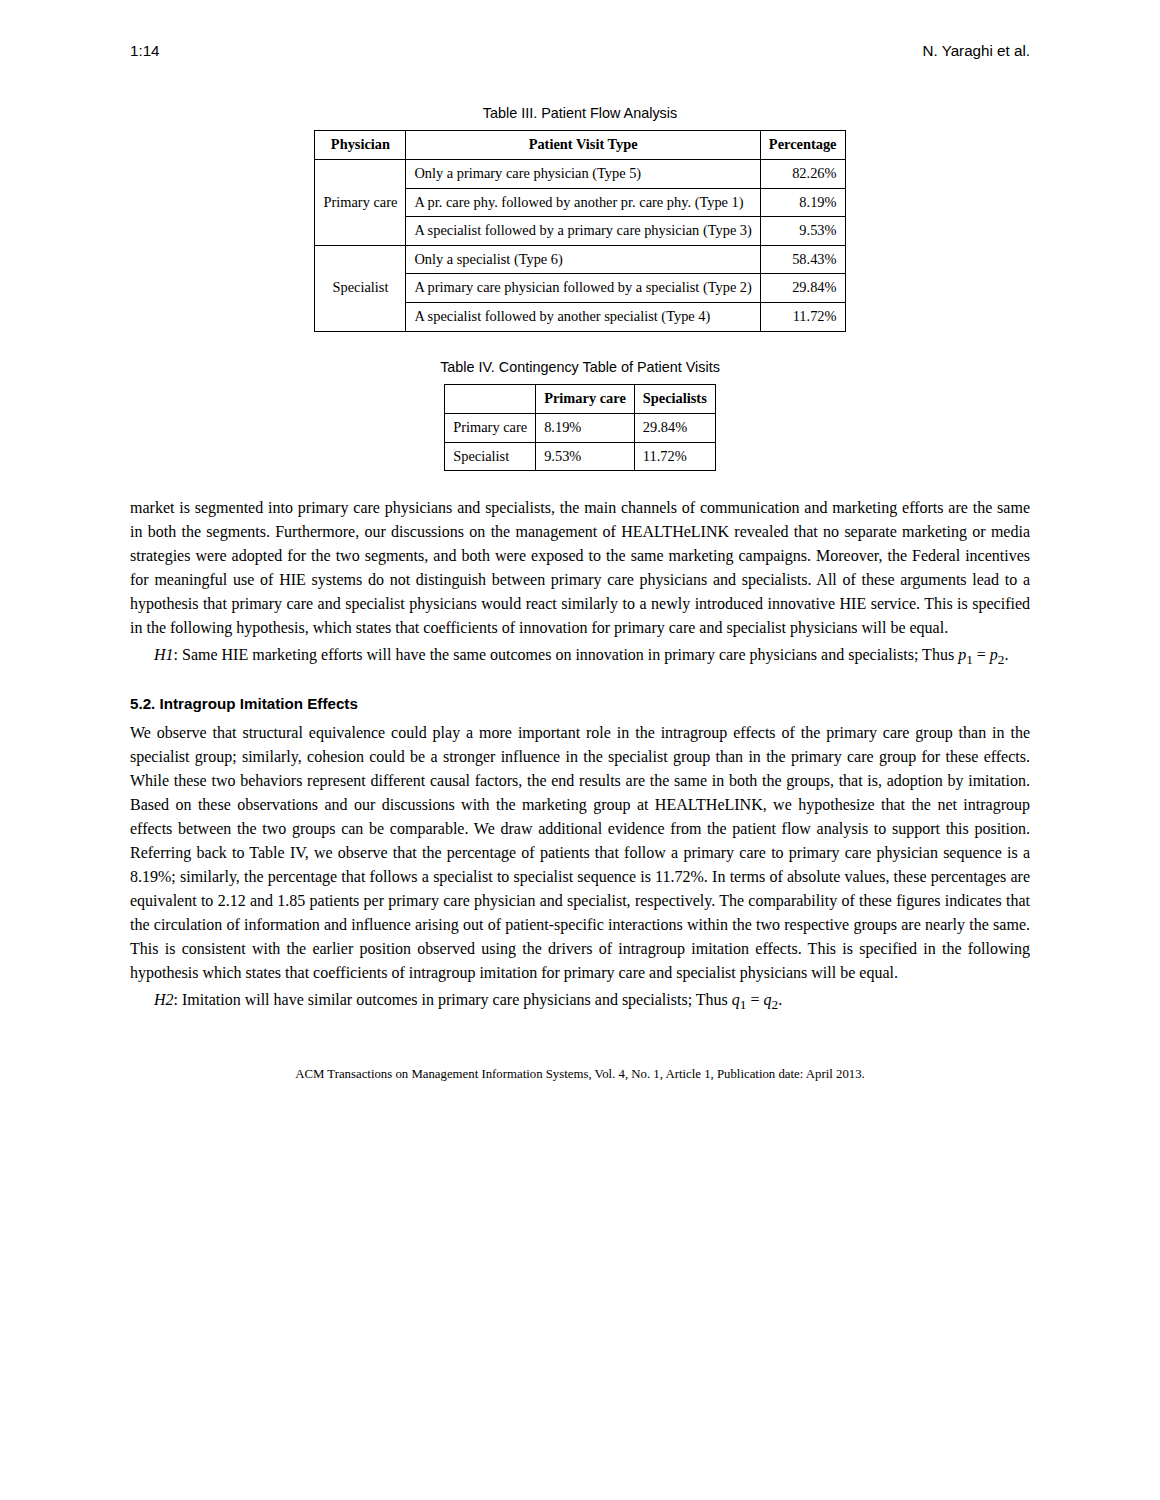1:14 N. Yaraghi et al.
Table III. Patient Flow Analysis
| Physician | Patient Visit Type | Percentage |
| --- | --- | --- |
| Primary care | Only a primary care physician (Type 5) | 82.26% |
| A pr. care phy. followed by another pr. care phy. (Type 1) | 8.19% |
| A specialist followed by a primary care physician (Type 3) | 9.53% |
| Specialist | Only a specialist (Type 6) | 58.43% |
| A primary care physician followed by a specialist (Type 2) | 29.84% |
| A specialist followed by another specialist (Type 4) | 11.72% |
Table IV. Contingency Table of Patient Visits
| | Primary care | Specialists |
| --- | --- | --- |
| Primary care | 8.19% | 29.84% |
| Specialist | 9.53% | 11.72% |
market is segmented into primary care physicians and specialists, the main channels of communication and marketing efforts are the same in both the segments. Furthermore, our discussions on the management of HEALTHeLINK revealed that no separate marketing or media strategies were adopted for the two segments, and both were exposed to the same marketing campaigns. Moreover, the Federal incentives for meaningful use of HIE systems do not distinguish between primary care physicians and specialists. All of these arguments lead to a hypothesis that primary care and specialist physicians would react similarly to a newly introduced innovative HIE service. This is specified in the following hypothesis, which states that coefficients of innovation for primary care and specialist physicians will be equal.
H1: Same HIE marketing efforts will have the same outcomes on innovation in primary care physicians and specialists; Thus p1 = p2.
5.2. Intragroup Imitation Effects
We observe that structural equivalence could play a more important role in the intragroup effects of the primary care group than in the specialist group; similarly, cohesion could be a stronger influence in the specialist group than in the primary care group for these effects. While these two behaviors represent different causal factors, the end results are the same in both the groups, that is, adoption by imitation. Based on these observations and our discussions with the marketing group at HEALTHeLINK, we hypothesize that the net intragroup effects between the two groups can be comparable. We draw additional evidence from the patient flow analysis to support this position. Referring back to Table IV, we observe that the percentage of patients that follow a primary care to primary care physician sequence is a 8.19%; similarly, the percentage that follows a specialist to specialist sequence is 11.72%. In terms of absolute values, these percentages are equivalent to 2.12 and 1.85 patients per primary care physician and specialist, respectively. The comparability of these figures indicates that the circulation of information and influence arising out of patient-specific interactions within the two respective groups are nearly the same. This is consistent with the earlier position observed using the drivers of intragroup imitation effects. This is specified in the following hypothesis which states that coefficients of intragroup imitation for primary care and specialist physicians will be equal.
H2: Imitation will have similar outcomes in primary care physicians and specialists; Thus q1 = q2.
ACM Transactions on Management Information Systems, Vol. 4, No. 1, Article 1, Publication date: April 2013.